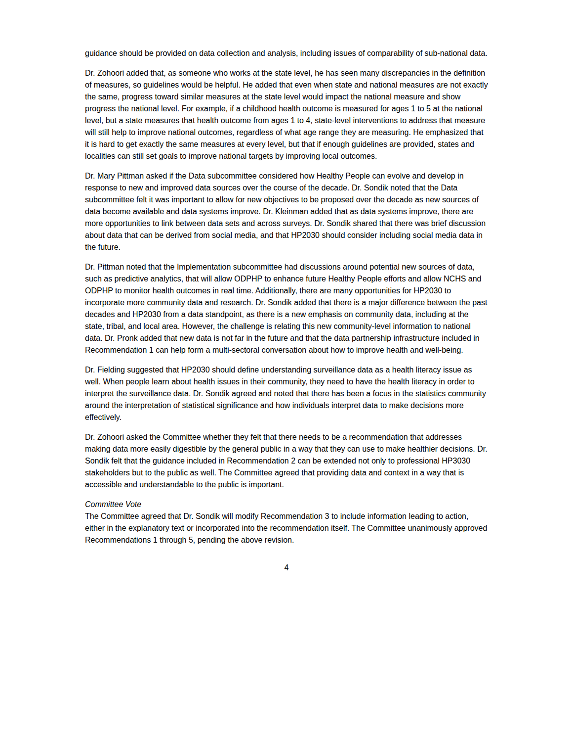guidance should be provided on data collection and analysis, including issues of comparability of sub-national data.
Dr. Zohoori added that, as someone who works at the state level, he has seen many discrepancies in the definition of measures, so guidelines would be helpful. He added that even when state and national measures are not exactly the same, progress toward similar measures at the state level would impact the national measure and show progress the national level. For example, if a childhood health outcome is measured for ages 1 to 5 at the national level, but a state measures that health outcome from ages 1 to 4, state-level interventions to address that measure will still help to improve national outcomes, regardless of what age range they are measuring. He emphasized that it is hard to get exactly the same measures at every level, but that if enough guidelines are provided, states and localities can still set goals to improve national targets by improving local outcomes.
Dr. Mary Pittman asked if the Data subcommittee considered how Healthy People can evolve and develop in response to new and improved data sources over the course of the decade. Dr. Sondik noted that the Data subcommittee felt it was important to allow for new objectives to be proposed over the decade as new sources of data become available and data systems improve. Dr. Kleinman added that as data systems improve, there are more opportunities to link between data sets and across surveys. Dr. Sondik shared that there was brief discussion about data that can be derived from social media, and that HP2030 should consider including social media data in the future.
Dr. Pittman noted that the Implementation subcommittee had discussions around potential new sources of data, such as predictive analytics, that will allow ODPHP to enhance future Healthy People efforts and allow NCHS and ODPHP to monitor health outcomes in real time. Additionally, there are many opportunities for HP2030 to incorporate more community data and research. Dr. Sondik added that there is a major difference between the past decades and HP2030 from a data standpoint, as there is a new emphasis on community data, including at the state, tribal, and local area. However, the challenge is relating this new community-level information to national data. Dr. Pronk added that new data is not far in the future and that the data partnership infrastructure included in Recommendation 1 can help form a multi-sectoral conversation about how to improve health and well-being.
Dr. Fielding suggested that HP2030 should define understanding surveillance data as a health literacy issue as well. When people learn about health issues in their community, they need to have the health literacy in order to interpret the surveillance data. Dr. Sondik agreed and noted that there has been a focus in the statistics community around the interpretation of statistical significance and how individuals interpret data to make decisions more effectively.
Dr. Zohoori asked the Committee whether they felt that there needs to be a recommendation that addresses making data more easily digestible by the general public in a way that they can use to make healthier decisions. Dr. Sondik felt that the guidance included in Recommendation 2 can be extended not only to professional HP3030 stakeholders but to the public as well. The Committee agreed that providing data and context in a way that is accessible and understandable to the public is important.
Committee Vote
The Committee agreed that Dr. Sondik will modify Recommendation 3 to include information leading to action, either in the explanatory text or incorporated into the recommendation itself. The Committee unanimously approved Recommendations 1 through 5, pending the above revision.
4